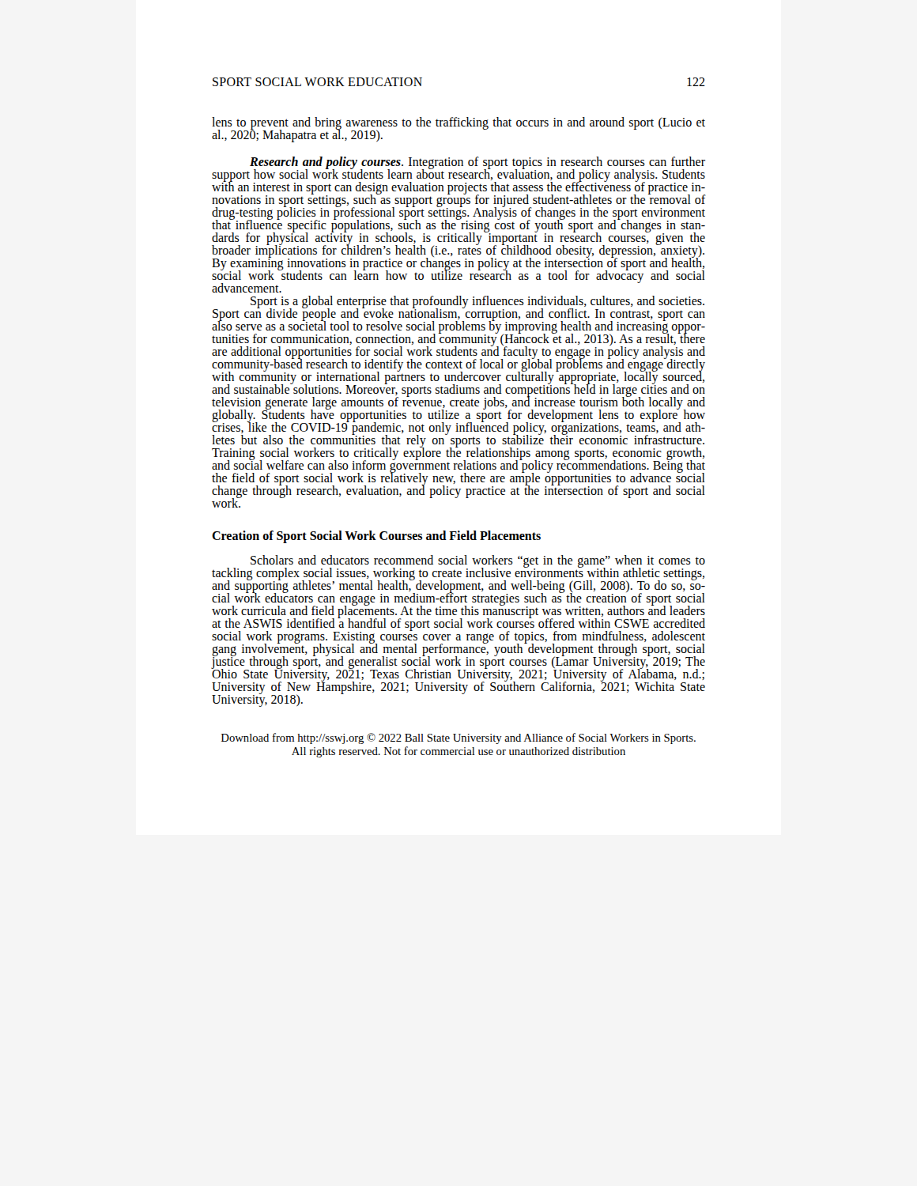Sport Social Work Education 122
lens to prevent and bring awareness to the trafficking that occurs in and around sport (Lucio et al., 2020; Mahapatra et al., 2019).
Research and policy courses. Integration of sport topics in research courses can further support how social work students learn about research, evaluation, and policy analysis. Students with an interest in sport can design evaluation projects that assess the effectiveness of practice innovations in sport settings, such as support groups for injured student-athletes or the removal of drug-testing policies in professional sport settings. Analysis of changes in the sport environment that influence specific populations, such as the rising cost of youth sport and changes in standards for physical activity in schools, is critically important in research courses, given the broader implications for children’s health (i.e., rates of childhood obesity, depression, anxiety). By examining innovations in practice or changes in policy at the intersection of sport and health, social work students can learn how to utilize research as a tool for advocacy and social advancement.
Sport is a global enterprise that profoundly influences individuals, cultures, and societies. Sport can divide people and evoke nationalism, corruption, and conflict. In contrast, sport can also serve as a societal tool to resolve social problems by improving health and increasing opportunities for communication, connection, and community (Hancock et al., 2013). As a result, there are additional opportunities for social work students and faculty to engage in policy analysis and community-based research to identify the context of local or global problems and engage directly with community or international partners to undercover culturally appropriate, locally sourced, and sustainable solutions. Moreover, sports stadiums and competitions held in large cities and on television generate large amounts of revenue, create jobs, and increase tourism both locally and globally. Students have opportunities to utilize a sport for development lens to explore how crises, like the COVID-19 pandemic, not only influenced policy, organizations, teams, and athletes but also the communities that rely on sports to stabilize their economic infrastructure. Training social workers to critically explore the relationships among sports, economic growth, and social welfare can also inform government relations and policy recommendations. Being that the field of sport social work is relatively new, there are ample opportunities to advance social change through research, evaluation, and policy practice at the intersection of sport and social work.
Creation of Sport Social Work Courses and Field Placements
Scholars and educators recommend social workers “get in the game” when it comes to tackling complex social issues, working to create inclusive environments within athletic settings, and supporting athletes’ mental health, development, and well-being (Gill, 2008). To do so, social work educators can engage in medium-effort strategies such as the creation of sport social work curricula and field placements. At the time this manuscript was written, authors and leaders at the ASWIS identified a handful of sport social work courses offered within CSWE accredited social work programs. Existing courses cover a range of topics, from mindfulness, adolescent gang involvement, physical and mental performance, youth development through sport, social justice through sport, and generalist social work in sport courses (Lamar University, 2019; The Ohio State University, 2021; Texas Christian University, 2021; University of Alabama, n.d.; University of New Hampshire, 2021; University of Southern California, 2021; Wichita State University, 2018).
Download from http://sswj.org © 2022 Ball State University and Alliance of Social Workers in Sports.
All rights reserved. Not for commercial use or unauthorized distribution